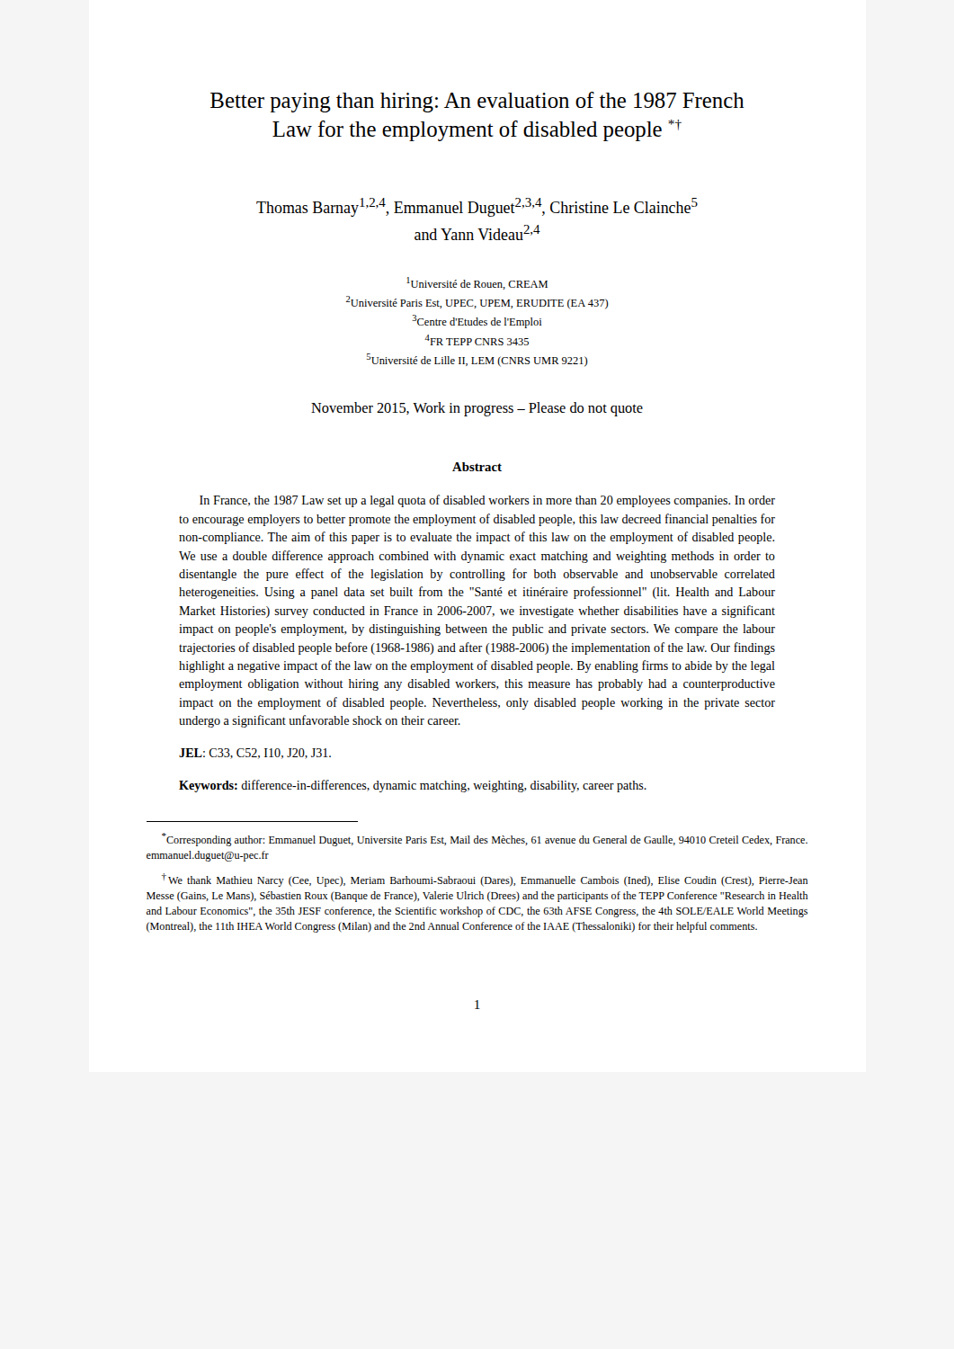Better paying than hiring: An evaluation of the 1987 French
Law for the employment of disabled people *†
Thomas Barnay1,2,4, Emmanuel Duguet2,3,4, Christine Le Clainche5
and Yann Videau2,4
1Université de Rouen, CREAM
2Université Paris Est, UPEC, UPEM, ERUDITE (EA 437)
3Centre d'Etudes de l'Emploi
4FR TEPP CNRS 3435
5Université de Lille II, LEM (CNRS UMR 9221)
November 2015, Work in progress – Please do not quote
Abstract
In France, the 1987 Law set up a legal quota of disabled workers in more than 20 employees companies. In order to encourage employers to better promote the employment of disabled people, this law decreed financial penalties for non-compliance. The aim of this paper is to evaluate the impact of this law on the employment of disabled people. We use a double difference approach combined with dynamic exact matching and weighting methods in order to disentangle the pure effect of the legislation by controlling for both observable and unobservable correlated heterogeneities. Using a panel data set built from the "Santé et itinéraire professionnel" (lit. Health and Labour Market Histories) survey conducted in France in 2006-2007, we investigate whether disabilities have a significant impact on people's employment, by distinguishing between the public and private sectors. We compare the labour trajectories of disabled people before (1968-1986) and after (1988-2006) the implementation of the law. Our findings highlight a negative impact of the law on the employment of disabled people. By enabling firms to abide by the legal employment obligation without hiring any disabled workers, this measure has probably had a counterproductive impact on the employment of disabled people. Nevertheless, only disabled people working in the private sector undergo a significant unfavorable shock on their career.
JEL: C33, C52, I10, J20, J31.
Keywords: difference-in-differences, dynamic matching, weighting, disability, career paths.
*Corresponding author: Emmanuel Duguet, Universite Paris Est, Mail des Mèches, 61 avenue du General de Gaulle, 94010 Creteil Cedex, France. emmanuel.duguet@u-pec.fr
†We thank Mathieu Narcy (Cee, Upec), Meriam Barhoumi-Sabraoui (Dares), Emmanuelle Cambois (Ined), Elise Coudin (Crest), Pierre-Jean Messe (Gains, Le Mans), Sébastien Roux (Banque de France), Valerie Ulrich (Drees) and the participants of the TEPP Conference "Research in Health and Labour Economics", the 35th JESF conference, the Scientific workshop of CDC, the 63th AFSE Congress, the 4th SOLE/EALE World Meetings (Montreal), the 11th IHEA World Congress (Milan) and the 2nd Annual Conference of the IAAE (Thessaloniki) for their helpful comments.
1